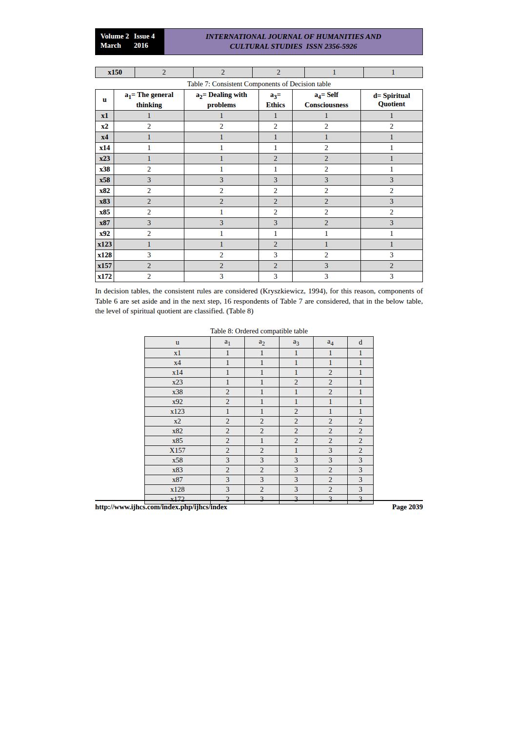| Volume 2 | Issue 4 |
| March | 2016 |
INTERNATIONAL JOURNAL OF HUMANITIES AND
CULTURAL STUDIES ISSN 2356-5926
| x150 | 2 | 2 | 2 | 1 | 1 |
Table 7: Consistent Components of Decision table
| u | a 1 = The general thinking | a 2 = Dealing with problems | a 3 = Ethics | a 4 = Self Consciousness | d= Spiritual Quotient |
| x1 | 1 | 1 | 1 | 1 | 1 |
| x2 | 2 | 2 | 2 | 2 | 2 |
| x4 | 1 | 1 | 1 | 1 | 1 |
| x14 | 1 | 1 | 1 | 2 | 1 |
| x23 | 1 | 1 | 2 | 2 | 1 |
| x38 | 2 | 1 | 1 | 2 | 1 |
| x58 | 3 | 3 | 3 | 3 | 3 |
| x82 | 2 | 2 | 2 | 2 | 2 |
| x83 | 2 | 2 | 2 | 2 | 3 |
| x85 | 2 | 1 | 2 | 2 | 2 |
| x87 | 3 | 3 | 3 | 2 | 3 |
| x92 | 2 | 1 | 1 | 1 | 1 |
| x123 | 1 | 1 | 2 | 1 | 1 |
| x128 | 3 | 2 | 3 | 2 | 3 |
| x157 | 2 | 2 | 2 | 3 | 2 |
| x172 | 2 | 3 | 3 | 3 | 3 |
In decision tables, the consistent rules are considered (Kryszkiewicz, 1994), for this reason, components of Table 6 are set aside and in the next step, 16 respondents of Table 7 are considered, that in the below table, the level of spiritual quotient are classified. (Table 8)
Table 8: Ordered compatible table
| u | a 1 | a 2 | a 3 | a 4 | d |
| x1 | 1 | 1 | 1 | 1 | 1 |
| x4 | 1 | 1 | 1 | 1 | 1 |
| x14 | 1 | 1 | 1 | 2 | 1 |
| x23 | 1 | 1 | 2 | 2 | 1 |
| x38 | 2 | 1 | 1 | 2 | 1 |
| x92 | 2 | 1 | 1 | 1 | 1 |
| x123 | 1 | 1 | 2 | 1 | 1 |
| x2 | 2 | 2 | 2 | 2 | 2 |
| x82 | 2 | 2 | 2 | 2 | 2 |
| x85 | 2 | 1 | 2 | 2 | 2 |
| X157 | 2 | 2 | 1 | 3 | 2 |
| x58 | 3 | 3 | 3 | 3 | 3 |
| x83 | 2 | 2 | 3 | 2 | 3 |
| x87 | 3 | 3 | 3 | 2 | 3 |
| x128 | 3 | 2 | 3 | 2 | 3 |
| x172 | 2 | 3 | 3 | 3 | 3 |
http://www.ijhcs.com/index.php/ijhcs/index Page 2039